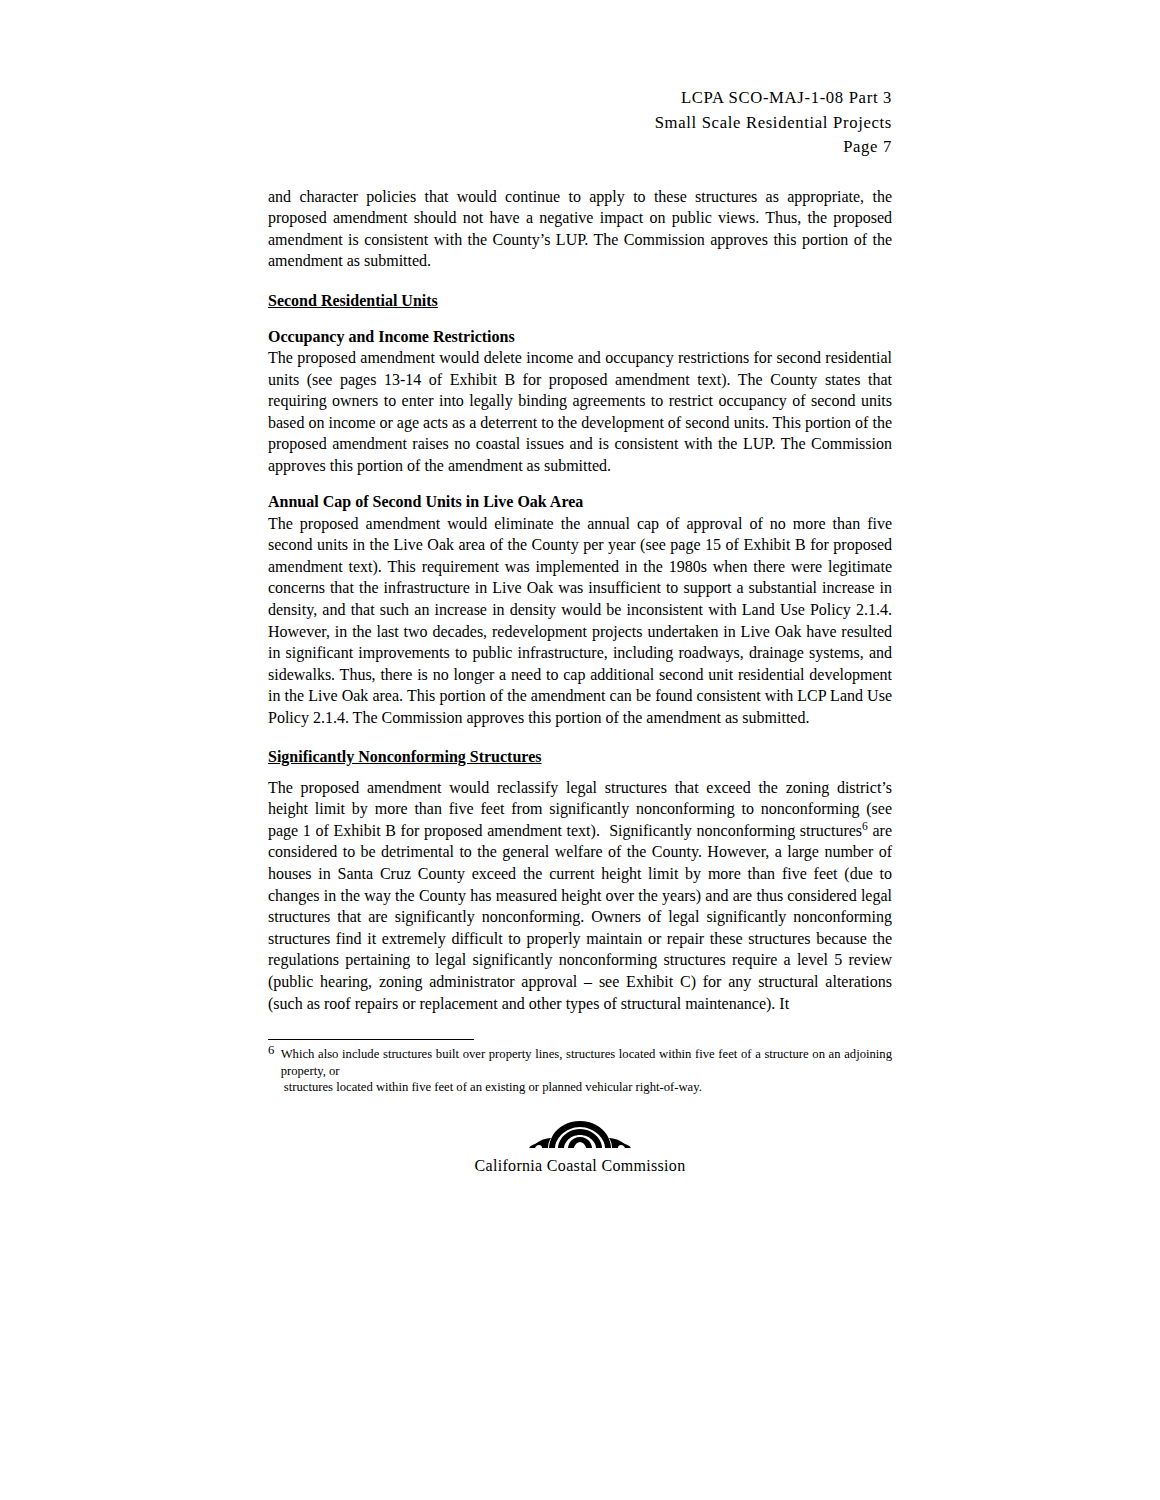LCPA SCO-MAJ-1-08 Part 3
Small Scale Residential Projects
Page 7
and character policies that would continue to apply to these structures as appropriate, the proposed amendment should not have a negative impact on public views. Thus, the proposed amendment is consistent with the County’s LUP. The Commission approves this portion of the amendment as submitted.
Second Residential Units
Occupancy and Income Restrictions
The proposed amendment would delete income and occupancy restrictions for second residential units (see pages 13-14 of Exhibit B for proposed amendment text). The County states that requiring owners to enter into legally binding agreements to restrict occupancy of second units based on income or age acts as a deterrent to the development of second units. This portion of the proposed amendment raises no coastal issues and is consistent with the LUP. The Commission approves this portion of the amendment as submitted.
Annual Cap of Second Units in Live Oak Area
The proposed amendment would eliminate the annual cap of approval of no more than five second units in the Live Oak area of the County per year (see page 15 of Exhibit B for proposed amendment text). This requirement was implemented in the 1980s when there were legitimate concerns that the infrastructure in Live Oak was insufficient to support a substantial increase in density, and that such an increase in density would be inconsistent with Land Use Policy 2.1.4. However, in the last two decades, redevelopment projects undertaken in Live Oak have resulted in significant improvements to public infrastructure, including roadways, drainage systems, and sidewalks. Thus, there is no longer a need to cap additional second unit residential development in the Live Oak area. This portion of the amendment can be found consistent with LCP Land Use Policy 2.1.4. The Commission approves this portion of the amendment as submitted.
Significantly Nonconforming Structures
The proposed amendment would reclassify legal structures that exceed the zoning district’s height limit by more than five feet from significantly nonconforming to nonconforming (see page 1 of Exhibit B for proposed amendment text). Significantly nonconforming structures6 are considered to be detrimental to the general welfare of the County. However, a large number of houses in Santa Cruz County exceed the current height limit by more than five feet (due to changes in the way the County has measured height over the years) and are thus considered legal structures that are significantly nonconforming. Owners of legal significantly nonconforming structures find it extremely difficult to properly maintain or repair these structures because the regulations pertaining to legal significantly nonconforming structures require a level 5 review (public hearing, zoning administrator approval – see Exhibit C) for any structural alterations (such as roof repairs or replacement and other types of structural maintenance). It
6
Which also include structures built over property lines, structures located within five feet of a structure on an adjoining property, orstructures located within five feet of an existing or planned vehicular right-of-way.
California Coastal Commission